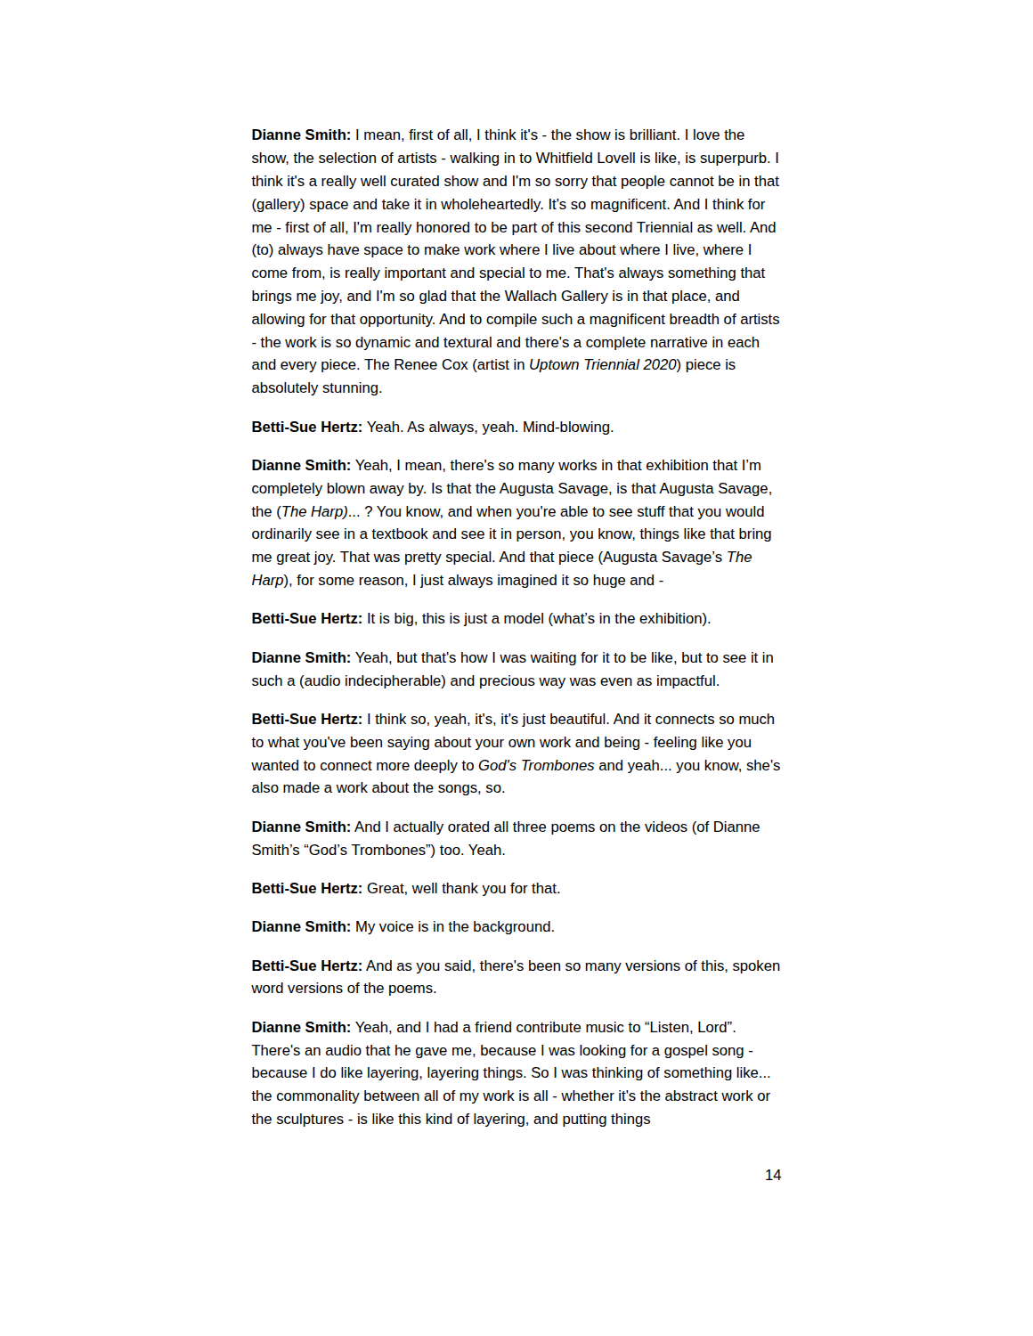Dianne Smith: I mean, first of all, I think it's - the show is brilliant. I love the show, the selection of artists - walking in to Whitfield Lovell is like, is superpurb. I think it's a really well curated show and I'm so sorry that people cannot be in that (gallery) space and take it in wholeheartedly. It's so magnificent. And I think for me - first of all, I'm really honored to be part of this second Triennial as well. And (to) always have space to make work where I live about where I live, where I come from, is really important and special to me. That's always something that brings me joy, and I'm so glad that the Wallach Gallery is in that place, and allowing for that opportunity. And to compile such a magnificent breadth of artists - the work is so dynamic and textural and there's a complete narrative in each and every piece. The Renee Cox (artist in Uptown Triennial 2020) piece is absolutely stunning.
Betti-Sue Hertz: Yeah. As always, yeah. Mind-blowing.
Dianne Smith: Yeah, I mean, there's so many works in that exhibition that I’m completely blown away by. Is that the Augusta Savage, is that Augusta Savage, the (The Harp)... ? You know, and when you're able to see stuff that you would ordinarily see in a textbook and see it in person, you know, things like that bring me great joy. That was pretty special. And that piece (Augusta Savage’s The Harp), for some reason, I just always imagined it so huge and -
Betti-Sue Hertz: It is big, this is just a model (what’s in the exhibition).
Dianne Smith: Yeah, but that's how I was waiting for it to be like, but to see it in such a (audio indecipherable) and precious way was even as impactful.
Betti-Sue Hertz: I think so, yeah, it's, it's just beautiful. And it connects so much to what you've been saying about your own work and being - feeling like you wanted to connect more deeply to God's Trombones and yeah... you know, she's also made a work about the songs, so.
Dianne Smith: And I actually orated all three poems on the videos (of Dianne Smith’s “God’s Trombones”) too. Yeah.
Betti-Sue Hertz: Great, well thank you for that.
Dianne Smith: My voice is in the background.
Betti-Sue Hertz: And as you said, there's been so many versions of this, spoken word versions of the poems.
Dianne Smith: Yeah, and I had a friend contribute music to “Listen, Lord”. There's an audio that he gave me, because I was looking for a gospel song - because I do like layering, layering things. So I was thinking of something like... the commonality between all of my work is all - whether it's the abstract work or the sculptures - is like this kind of layering, and putting things
14